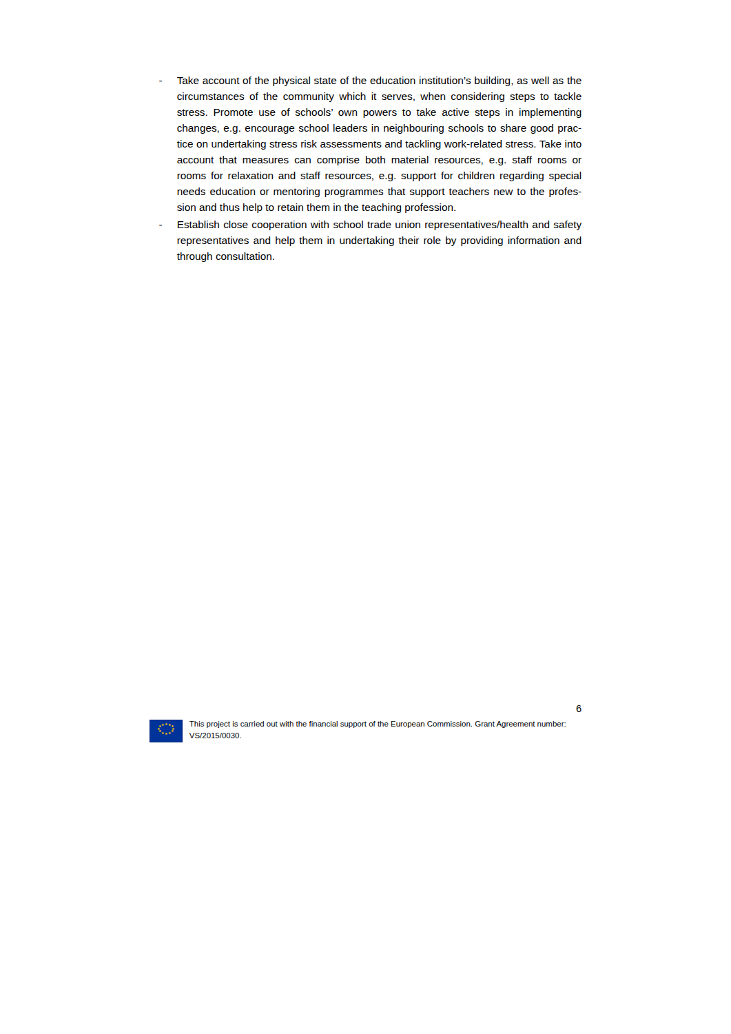Take account of the physical state of the education institution’s building, as well as the circumstances of the community which it serves, when considering steps to tackle stress. Promote use of schools’ own powers to take active steps in implementing changes, e.g. encourage school leaders in neighbouring schools to share good practice on undertaking stress risk assessments and tackling work-related stress. Take into account that measures can comprise both material resources, e.g. staff rooms or rooms for relaxation and staff resources, e.g. support for children regarding special needs education or mentoring programmes that support teachers new to the profession and thus help to retain them in the teaching profession.
Establish close cooperation with school trade union representatives/health and safety representatives and help them in undertaking their role by providing information and through consultation.
6
★ ★ ★ ★ ★ ★ ★ ★ ★ ★ ★ ★
This project is carried out with the financial support of the European Commission. Grant Agreement number: VS/2015/0030.